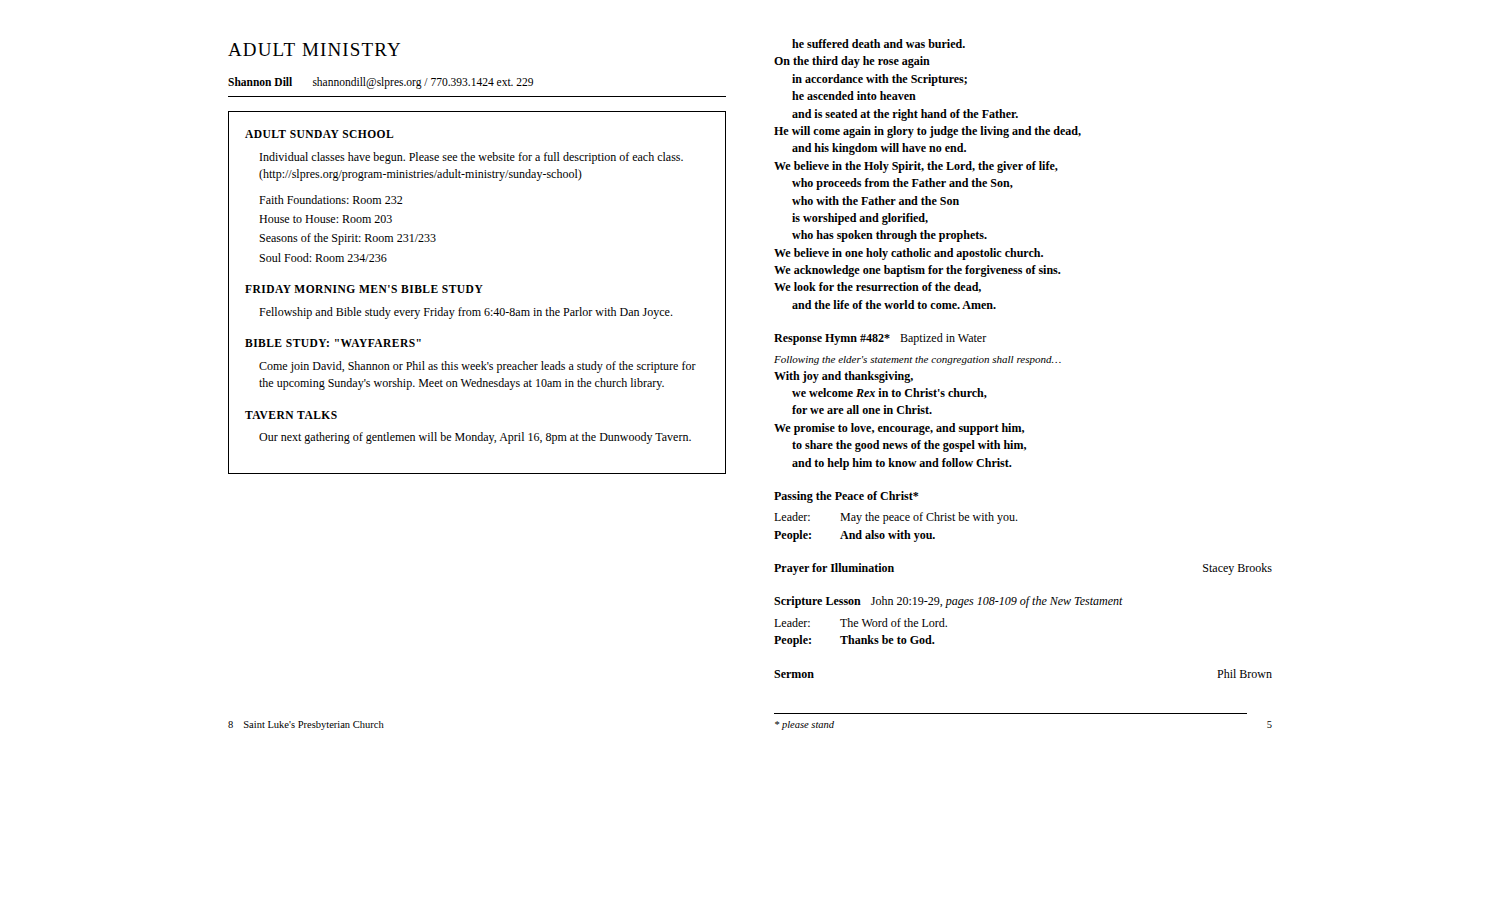Adult Ministry
Shannon Dill shannondill@slpres.org / 770.393.1424 ext. 229
Adult Sunday School
Individual classes have begun. Please see the website for a full description of each class. (http://slpres.org/program-ministries/adult-ministry/sunday-school)
Faith Foundations: Room 232
House to House: Room 203
Seasons of the Spirit: Room 231/233
Soul Food: Room 234/236
Friday Morning Men's Bible Study
Fellowship and Bible study every Friday from 6:40-8am in the Parlor with Dan Joyce.
Bible Study: "Wayfarers"
Come join David, Shannon or Phil as this week's preacher leads a study of the scripture for the upcoming Sunday's worship. Meet on Wednesdays at 10am in the church library.
Tavern Talks
Our next gathering of gentlemen will be Monday, April 16, 8pm at the Dunwoody Tavern.
8
Saint Luke's Presbyterian Church
he suffered death and was buried.
On the third day he rose again
in accordance with the Scriptures;
he ascended into heaven
and is seated at the right hand of the Father.
He will come again in glory to judge the living and the dead,
and his kingdom will have no end.
We believe in the Holy Spirit, the Lord, the giver of life,
who proceeds from the Father and the Son,
who with the Father and the Son
is worshiped and glorified,
who has spoken through the prophets.
We believe in one holy catholic and apostolic church.
We acknowledge one baptism for the forgiveness of sins.
We look for the resurrection of the dead,
and the life of the world to come. Amen.
Response Hymn #482* Baptized in Water
Following the elder's statement the congregation shall respond…
With joy and thanksgiving,
we welcome Rex in to Christ's church,
for we are all one in Christ.
We promise to love, encourage, and support him,
to share the good news of the gospel with him,
and to help him to know and follow Christ.
Passing the Peace of Christ*
Leader: May the peace of Christ be with you.
People: And also with you.
Prayer for Illumination Stacey Brooks
Scripture Lesson John 20:19-29, pages 108-109 of the New Testament
Leader: The Word of the Lord.
People: Thanks be to God.
Sermon Phil Brown
* please stand
5